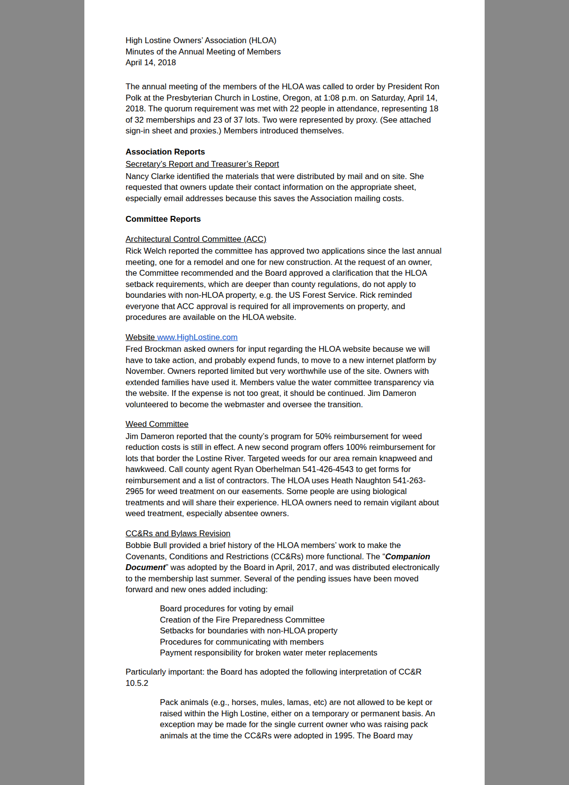High Lostine Owners’ Association (HLOA)
Minutes of the Annual Meeting of Members
April 14, 2018
The annual meeting of the members of the HLOA was called to order by President Ron Polk at the Presbyterian Church in Lostine, Oregon, at 1:08 p.m. on Saturday, April 14, 2018. The quorum requirement was met with 22 people in attendance, representing 18 of 32 memberships and 23 of 37 lots. Two were represented by proxy. (See attached sign-in sheet and proxies.) Members introduced themselves.
Association Reports
Secretary’s Report and Treasurer’s Report
Nancy Clarke identified the materials that were distributed by mail and on site. She requested that owners update their contact information on the appropriate sheet, especially email addresses because this saves the Association mailing costs.
Committee Reports
Architectural Control Committee (ACC)
Rick Welch reported the committee has approved two applications since the last annual meeting, one for a remodel and one for new construction. At the request of an owner, the Committee recommended and the Board approved a clarification that the HLOA setback requirements, which are deeper than county regulations, do not apply to boundaries with non-HLOA property, e.g. the US Forest Service. Rick reminded everyone that ACC approval is required for all improvements on property, and procedures are available on the HLOA website.
Website www.HighLostine.com
Fred Brockman asked owners for input regarding the HLOA website because we will have to take action, and probably expend funds, to move to a new internet platform by November. Owners reported limited but very worthwhile use of the site. Owners with extended families have used it. Members value the water committee transparency via the website. If the expense is not too great, it should be continued. Jim Dameron volunteered to become the webmaster and oversee the transition.
Weed Committee
Jim Dameron reported that the county’s program for 50% reimbursement for weed reduction costs is still in effect. A new second program offers 100% reimbursement for lots that border the Lostine River. Targeted weeds for our area remain knapweed and hawkweed. Call county agent Ryan Oberhelman 541-426-4543 to get forms for reimbursement and a list of contractors. The HLOA uses Heath Naughton 541-263-2965 for weed treatment on our easements. Some people are using biological treatments and will share their experience. HLOA owners need to remain vigilant about weed treatment, especially absentee owners.
CC&Rs and Bylaws Revision
Bobbie Bull provided a brief history of the HLOA members’ work to make the Covenants, Conditions and Restrictions (CC&Rs) more functional. The “Companion Document” was adopted by the Board in April, 2017, and was distributed electronically to the membership last summer. Several of the pending issues have been moved forward and new ones added including:
Board procedures for voting by email
Creation of the Fire Preparedness Committee
Setbacks for boundaries with non-HLOA property
Procedures for communicating with members
Payment responsibility for broken water meter replacements
Particularly important: the Board has adopted the following interpretation of CC&R 10.5.2
Pack animals (e.g., horses, mules, lamas, etc) are not allowed to be kept or raised within the High Lostine, either on a temporary or permanent basis. An exception may be made for the single current owner who was raising pack animals at the time the CC&Rs were adopted in 1995. The Board may